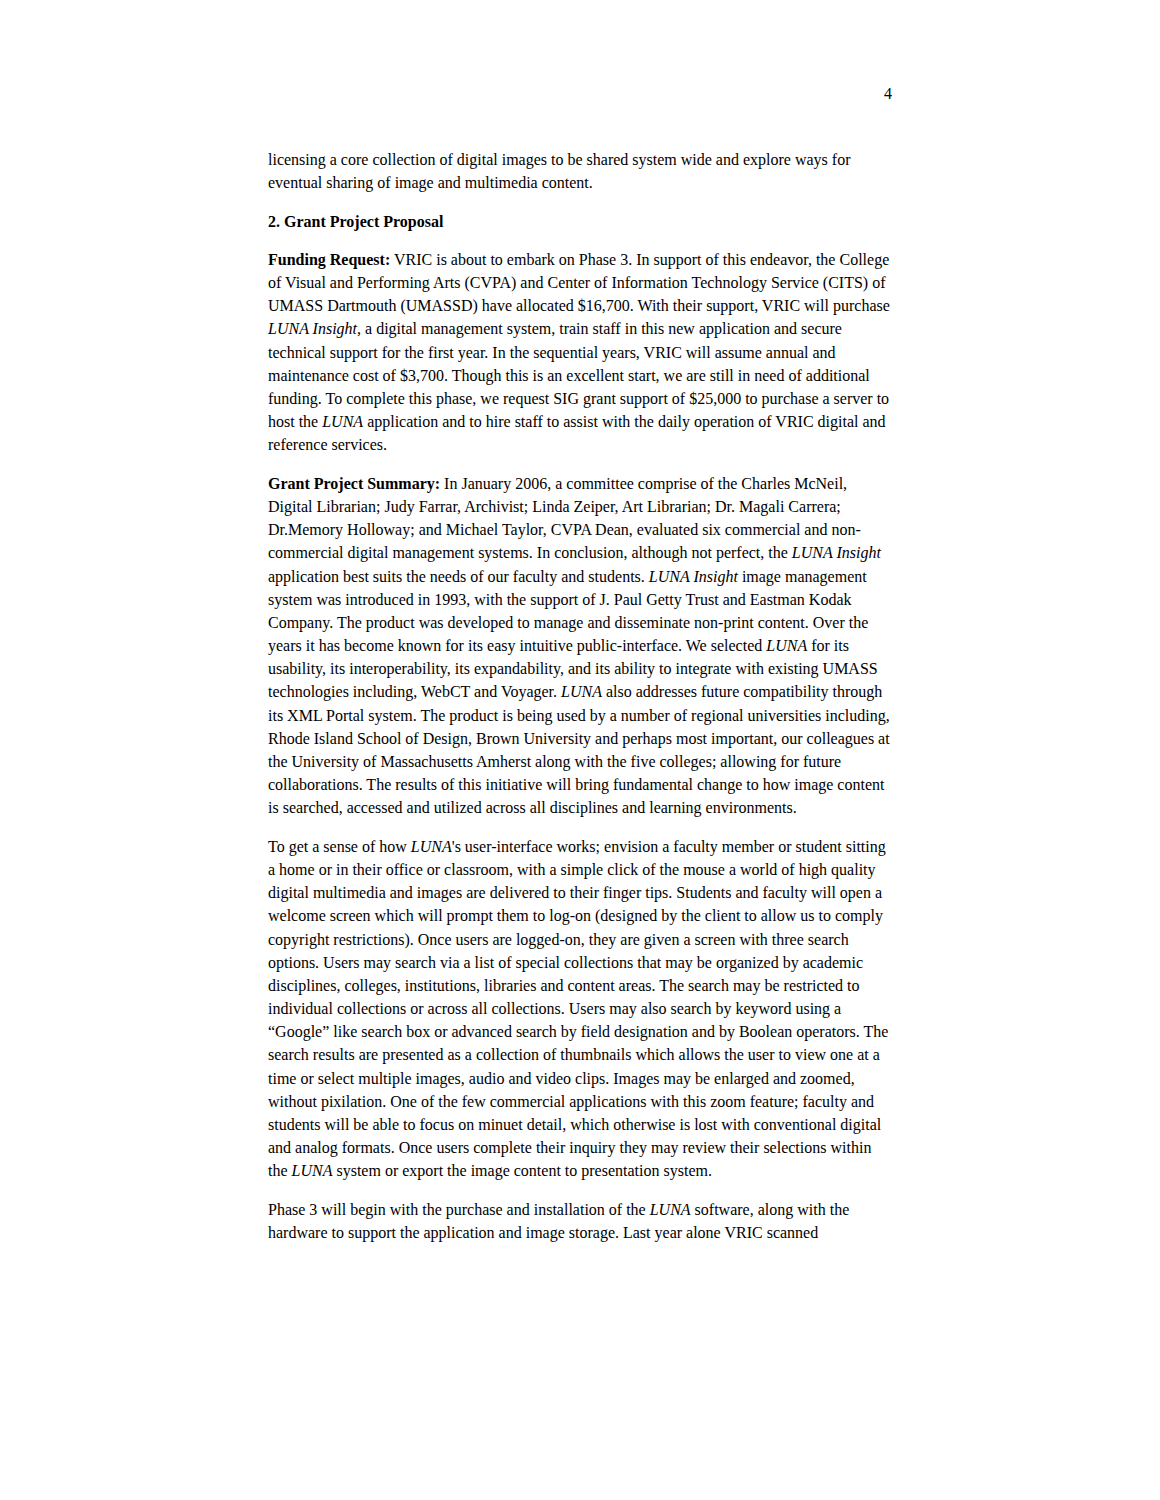4
licensing a core collection of digital images to be shared system wide and explore ways for eventual sharing of image and multimedia content.
2. Grant Project Proposal
Funding Request: VRIC is about to embark on Phase 3. In support of this endeavor, the College of Visual and Performing Arts (CVPA) and Center of Information Technology Service (CITS) of UMASS Dartmouth (UMASSD) have allocated $16,700. With their support, VRIC will purchase LUNA Insight, a digital management system, train staff in this new application and secure technical support for the first year. In the sequential years, VRIC will assume annual and maintenance cost of $3,700. Though this is an excellent start, we are still in need of additional funding. To complete this phase, we request SIG grant support of $25,000 to purchase a server to host the LUNA application and to hire staff to assist with the daily operation of VRIC digital and reference services.
Grant Project Summary: In January 2006, a committee comprise of the Charles McNeil, Digital Librarian; Judy Farrar, Archivist; Linda Zeiper, Art Librarian; Dr. Magali Carrera; Dr.Memory Holloway; and Michael Taylor, CVPA Dean, evaluated six commercial and non-commercial digital management systems. In conclusion, although not perfect, the LUNA Insight application best suits the needs of our faculty and students. LUNA Insight image management system was introduced in 1993, with the support of J. Paul Getty Trust and Eastman Kodak Company. The product was developed to manage and disseminate non-print content. Over the years it has become known for its easy intuitive public-interface. We selected LUNA for its usability, its interoperability, its expandability, and its ability to integrate with existing UMASS technologies including, WebCT and Voyager. LUNA also addresses future compatibility through its XML Portal system. The product is being used by a number of regional universities including, Rhode Island School of Design, Brown University and perhaps most important, our colleagues at the University of Massachusetts Amherst along with the five colleges; allowing for future collaborations. The results of this initiative will bring fundamental change to how image content is searched, accessed and utilized across all disciplines and learning environments.
To get a sense of how LUNA's user-interface works; envision a faculty member or student sitting a home or in their office or classroom, with a simple click of the mouse a world of high quality digital multimedia and images are delivered to their finger tips. Students and faculty will open a welcome screen which will prompt them to log-on (designed by the client to allow us to comply copyright restrictions). Once users are logged-on, they are given a screen with three search options. Users may search via a list of special collections that may be organized by academic disciplines, colleges, institutions, libraries and content areas. The search may be restricted to individual collections or across all collections. Users may also search by keyword using a “Google” like search box or advanced search by field designation and by Boolean operators. The search results are presented as a collection of thumbnails which allows the user to view one at a time or select multiple images, audio and video clips. Images may be enlarged and zoomed, without pixilation. One of the few commercial applications with this zoom feature; faculty and students will be able to focus on minuet detail, which otherwise is lost with conventional digital and analog formats. Once users complete their inquiry they may review their selections within the LUNA system or export the image content to presentation system.
Phase 3 will begin with the purchase and installation of the LUNA software, along with the hardware to support the application and image storage. Last year alone VRIC scanned